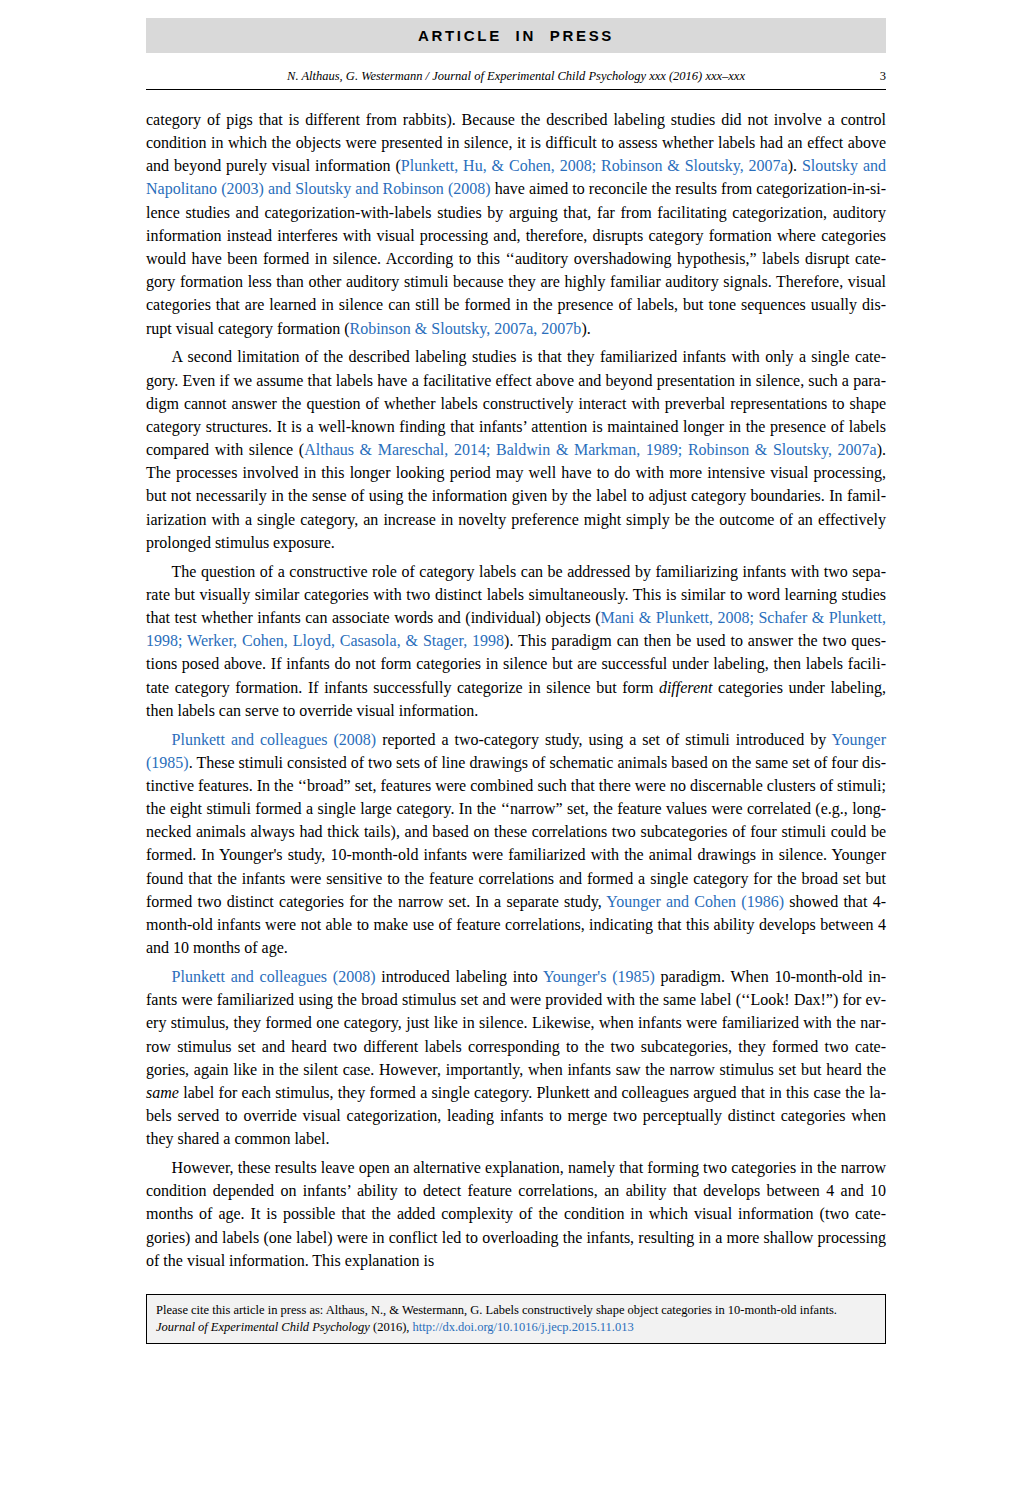ARTICLE IN PRESS
N. Althaus, G. Westermann / Journal of Experimental Child Psychology xxx (2016) xxx–xxx 3
category of pigs that is different from rabbits). Because the described labeling studies did not involve a control condition in which the objects were presented in silence, it is difficult to assess whether labels had an effect above and beyond purely visual information (Plunkett, Hu, & Cohen, 2008; Robinson & Sloutsky, 2007a). Sloutsky and Napolitano (2003) and Sloutsky and Robinson (2008) have aimed to reconcile the results from categorization-in-silence studies and categorization-with-labels studies by arguing that, far from facilitating categorization, auditory information instead interferes with visual processing and, therefore, disrupts category formation where categories would have been formed in silence. According to this ‘‘auditory overshadowing hypothesis,” labels disrupt category formation less than other auditory stimuli because they are highly familiar auditory signals. Therefore, visual categories that are learned in silence can still be formed in the presence of labels, but tone sequences usually disrupt visual category formation (Robinson & Sloutsky, 2007a, 2007b).
A second limitation of the described labeling studies is that they familiarized infants with only a single category. Even if we assume that labels have a facilitative effect above and beyond presentation in silence, such a paradigm cannot answer the question of whether labels constructively interact with preverbal representations to shape category structures. It is a well-known finding that infants’ attention is maintained longer in the presence of labels compared with silence (Althaus & Mareschal, 2014; Baldwin & Markman, 1989; Robinson & Sloutsky, 2007a). The processes involved in this longer looking period may well have to do with more intensive visual processing, but not necessarily in the sense of using the information given by the label to adjust category boundaries. In familiarization with a single category, an increase in novelty preference might simply be the outcome of an effectively prolonged stimulus exposure.
The question of a constructive role of category labels can be addressed by familiarizing infants with two separate but visually similar categories with two distinct labels simultaneously. This is similar to word learning studies that test whether infants can associate words and (individual) objects (Mani & Plunkett, 2008; Schafer & Plunkett, 1998; Werker, Cohen, Lloyd, Casasola, & Stager, 1998). This paradigm can then be used to answer the two questions posed above. If infants do not form categories in silence but are successful under labeling, then labels facilitate category formation. If infants successfully categorize in silence but form different categories under labeling, then labels can serve to override visual information.
Plunkett and colleagues (2008) reported a two-category study, using a set of stimuli introduced by Younger (1985). These stimuli consisted of two sets of line drawings of schematic animals based on the same set of four distinctive features. In the ‘‘broad” set, features were combined such that there were no discernable clusters of stimuli; the eight stimuli formed a single large category. In the ‘‘narrow” set, the feature values were correlated (e.g., long-necked animals always had thick tails), and based on these correlations two subcategories of four stimuli could be formed. In Younger's study, 10-month-old infants were familiarized with the animal drawings in silence. Younger found that the infants were sensitive to the feature correlations and formed a single category for the broad set but formed two distinct categories for the narrow set. In a separate study, Younger and Cohen (1986) showed that 4-month-old infants were not able to make use of feature correlations, indicating that this ability develops between 4 and 10 months of age.
Plunkett and colleagues (2008) introduced labeling into Younger's (1985) paradigm. When 10-month-old infants were familiarized using the broad stimulus set and were provided with the same label (‘‘Look! Dax!”) for every stimulus, they formed one category, just like in silence. Likewise, when infants were familiarized with the narrow stimulus set and heard two different labels corresponding to the two subcategories, they formed two categories, again like in the silent case. However, importantly, when infants saw the narrow stimulus set but heard the same label for each stimulus, they formed a single category. Plunkett and colleagues argued that in this case the labels served to override visual categorization, leading infants to merge two perceptually distinct categories when they shared a common label.
However, these results leave open an alternative explanation, namely that forming two categories in the narrow condition depended on infants’ ability to detect feature correlations, an ability that develops between 4 and 10 months of age. It is possible that the added complexity of the condition in which visual information (two categories) and labels (one label) were in conflict led to overloading the infants, resulting in a more shallow processing of the visual information. This explanation is
Please cite this article in press as: Althaus, N., & Westermann, G. Labels constructively shape object categories in 10-month-old infants. Journal of Experimental Child Psychology (2016), http://dx.doi.org/10.1016/j.jecp.2015.11.013